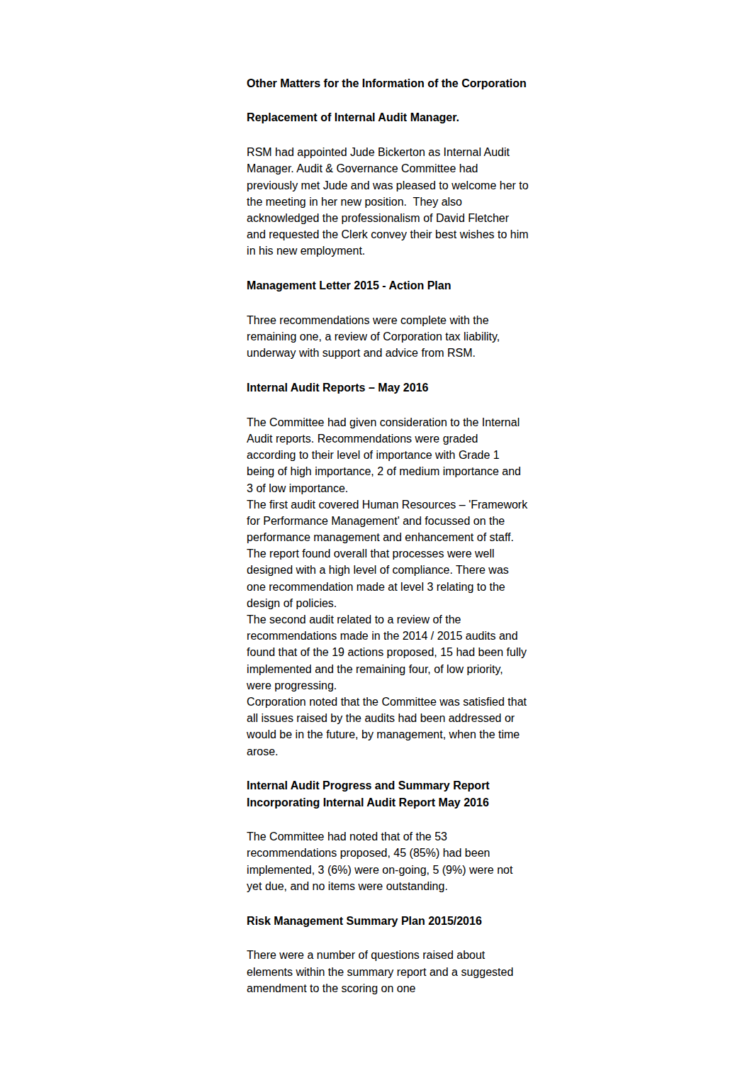Other Matters for the Information of the Corporation
Replacement of Internal Audit Manager.
RSM had appointed Jude Bickerton as Internal Audit Manager. Audit & Governance Committee had previously met Jude and was pleased to welcome her to the meeting in her new position. They also acknowledged the professionalism of David Fletcher and requested the Clerk convey their best wishes to him in his new employment.
Management Letter 2015 - Action Plan
Three recommendations were complete with the remaining one, a review of Corporation tax liability, underway with support and advice from RSM.
Internal Audit Reports – May 2016
The Committee had given consideration to the Internal Audit reports. Recommendations were graded according to their level of importance with Grade 1 being of high importance, 2 of medium importance and 3 of low importance.
The first audit covered Human Resources – 'Framework for Performance Management' and focussed on the performance management and enhancement of staff. The report found overall that processes were well designed with a high level of compliance. There was one recommendation made at level 3 relating to the design of policies.
The second audit related to a review of the recommendations made in the 2014 / 2015 audits and found that of the 19 actions proposed, 15 had been fully implemented and the remaining four, of low priority, were progressing.
Corporation noted that the Committee was satisfied that all issues raised by the audits had been addressed or would be in the future, by management, when the time arose.
Internal Audit Progress and Summary Report Incorporating Internal Audit Report May 2016
The Committee had noted that of the 53 recommendations proposed, 45 (85%) had been implemented, 3 (6%) were on-going, 5 (9%) were not yet due, and no items were outstanding.
Risk Management Summary Plan 2015/2016
There were a number of questions raised about elements within the summary report and a suggested amendment to the scoring on one